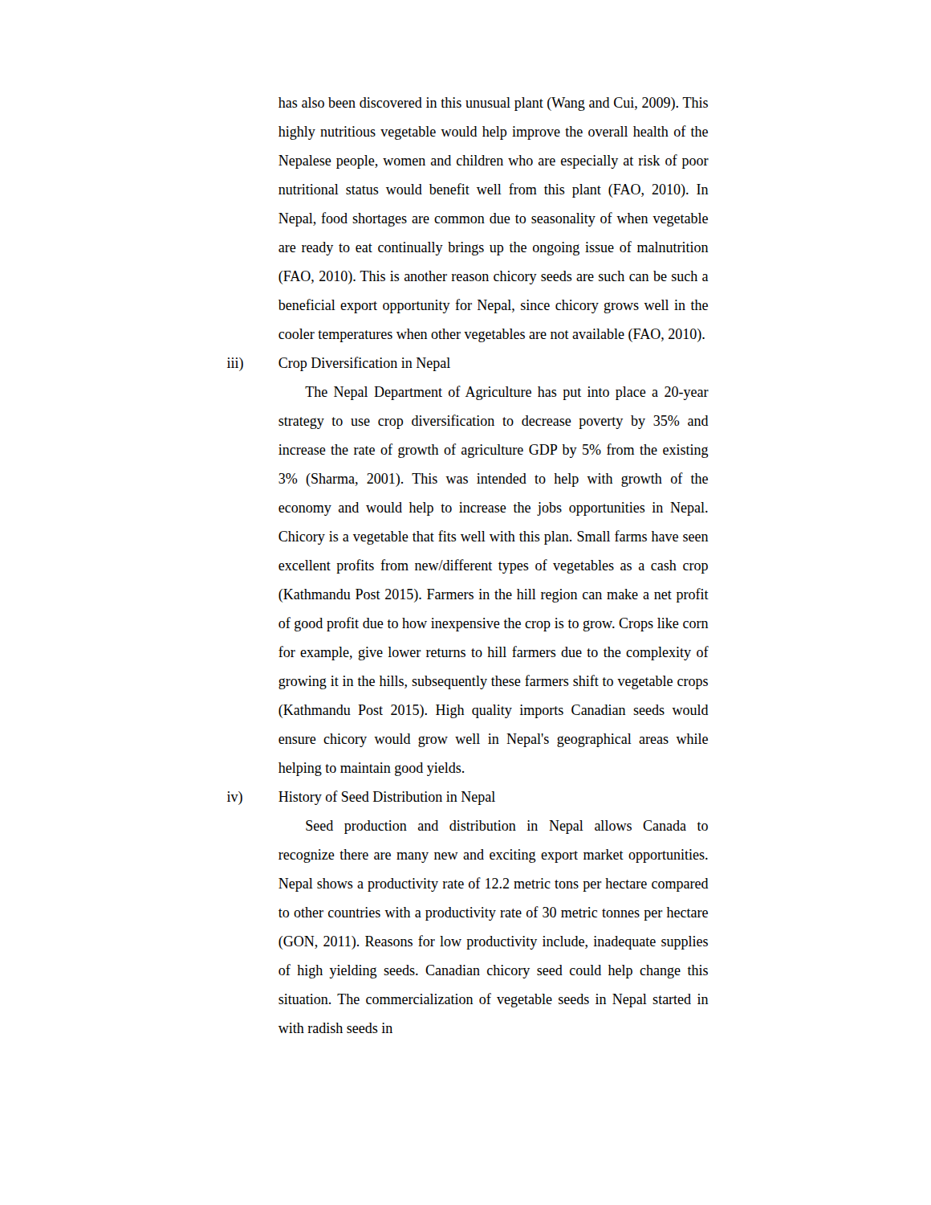has also been discovered in this unusual plant (Wang and Cui, 2009). This highly nutritious vegetable would help improve the overall health of the Nepalese people, women and children who are especially at risk of poor nutritional status would benefit well from this plant (FAO, 2010). In Nepal, food shortages are common due to seasonality of when vegetable are ready to eat continually brings up the ongoing issue of malnutrition (FAO, 2010). This is another reason chicory seeds are such can be such a beneficial export opportunity for Nepal, since chicory grows well in the cooler temperatures when other vegetables are not available (FAO, 2010).
iii)
Crop Diversification in Nepal
The Nepal Department of Agriculture has put into place a 20-year strategy to use crop diversification to decrease poverty by 35% and increase the rate of growth of agriculture GDP by 5% from the existing 3% (Sharma, 2001). This was intended to help with growth of the economy and would help to increase the jobs opportunities in Nepal. Chicory is a vegetable that fits well with this plan. Small farms have seen excellent profits from new/different types of vegetables as a cash crop (Kathmandu Post 2015). Farmers in the hill region can make a net profit of good profit due to how inexpensive the crop is to grow. Crops like corn for example, give lower returns to hill farmers due to the complexity of growing it in the hills, subsequently these farmers shift to vegetable crops (Kathmandu Post 2015). High quality imports Canadian seeds would ensure chicory would grow well in Nepal's geographical areas while helping to maintain good yields.
iv)
History of Seed Distribution in Nepal
Seed production and distribution in Nepal allows Canada to recognize there are many new and exciting export market opportunities. Nepal shows a productivity rate of 12.2 metric tons per hectare compared to other countries with a productivity rate of 30 metric tonnes per hectare (GON, 2011). Reasons for low productivity include, inadequate supplies of high yielding seeds. Canadian chicory seed could help change this situation. The commercialization of vegetable seeds in Nepal started in with radish seeds in